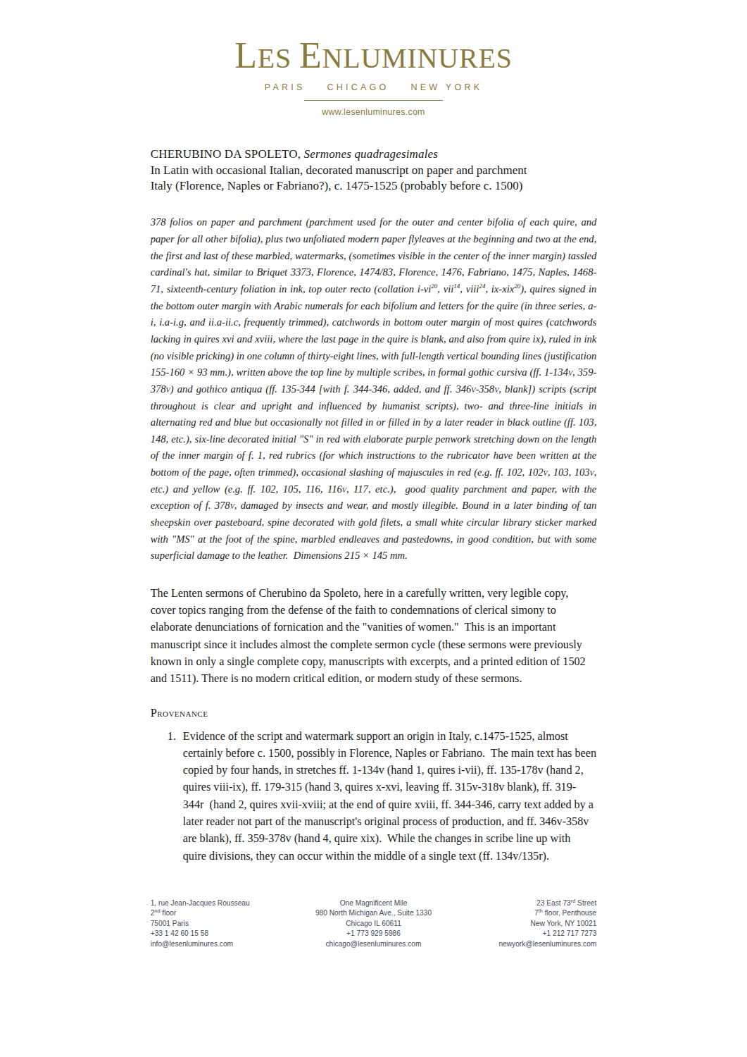LES ENLUMINURES
Paris Chicago New York
www.lesenluminures.com
CHERUBINO DA SPOLETO, Sermones quadragesimales
In Latin with occasional Italian, decorated manuscript on paper and parchment
Italy (Florence, Naples or Fabriano?), c. 1475-1525 (probably before c. 1500)
378 folios on paper and parchment (parchment used for the outer and center bifolia of each quire, and paper for all other bifolia), plus two unfoliated modern paper flyleaves at the beginning and two at the end, the first and last of these marbled, watermarks, (sometimes visible in the center of the inner margin) tassled cardinal's hat, similar to Briquet 3373, Florence, 1474/83, Florence, 1476, Fabriano, 1475, Naples, 1468-71, sixteenth-century foliation in ink, top outer recto (collation i-vi20, vii14, viii24, ix-xix20), quires signed in the bottom outer margin with Arabic numerals for each bifolium and letters for the quire (in three series, a-i, i.a-i.g, and ii.a-ii.c, frequently trimmed), catchwords in bottom outer margin of most quires (catchwords lacking in quires xvi and xviii, where the last page in the quire is blank, and also from quire ix), ruled in ink (no visible pricking) in one column of thirty-eight lines, with full-length vertical bounding lines (justification 155-160 × 93 mm.), written above the top line by multiple scribes, in formal gothic cursiva (ff. 1-134v, 359-378v) and gothico antiqua (ff. 135-344 [with f. 344-346, added, and ff. 346v-358v, blank]) scripts (script throughout is clear and upright and influenced by humanist scripts), two- and three-line initials in alternating red and blue but occasionally not filled in or filled in by a later reader in black outline (ff. 103, 148, etc.), six-line decorated initial "S" in red with elaborate purple penwork stretching down on the length of the inner margin of f. 1, red rubrics (for which instructions to the rubricator have been written at the bottom of the page, often trimmed), occasional slashing of majuscules in red (e.g. ff. 102, 102v, 103, 103v, etc.) and yellow (e.g. ff. 102, 105, 116, 116v, 117, etc.), good quality parchment and paper, with the exception of f. 378v, damaged by insects and wear, and mostly illegible. Bound in a later binding of tan sheepskin over pasteboard, spine decorated with gold filets, a small white circular library sticker marked with "MS" at the foot of the spine, marbled endleaves and pastedowns, in good condition, but with some superficial damage to the leather. Dimensions 215 × 145 mm.
The Lenten sermons of Cherubino da Spoleto, here in a carefully written, very legible copy, cover topics ranging from the defense of the faith to condemnations of clerical simony to elaborate denunciations of fornication and the "vanities of women." This is an important manuscript since it includes almost the complete sermon cycle (these sermons were previously known in only a single complete copy, manuscripts with excerpts, and a printed edition of 1502 and 1511). There is no modern critical edition, or modern study of these sermons.
Provenance
Evidence of the script and watermark support an origin in Italy, c.1475-1525, almost certainly before c. 1500, possibly in Florence, Naples or Fabriano. The main text has been copied by four hands, in stretches ff. 1-134v (hand 1, quires i-vii), ff. 135-178v (hand 2, quires viii-ix), ff. 179-315 (hand 3, quires x-xvi, leaving ff. 315v-318v blank), ff. 319-344r (hand 2, quires xvii-xviii; at the end of quire xviii, ff. 344-346, carry text added by a later reader not part of the manuscript's original process of production, and ff. 346v-358v are blank), ff. 359-378v (hand 4, quire xix). While the changes in scribe line up with quire divisions, they can occur within the middle of a single text (ff. 134v/135r).
1, rue Jean-Jacques Rousseau
2nd floor
75001 Paris
+33 1 42 60 15 58
info@lesenluminures.com
One Magnificent Mile
980 North Michigan Ave., Suite 1330
Chicago IL 60611
+1 773 929 5986
chicago@lesenluminures.com
23 East 73rd Street
7th floor, Penthouse
New York, NY 10021
+1 212 717 7273
newyork@lesenluminures.com